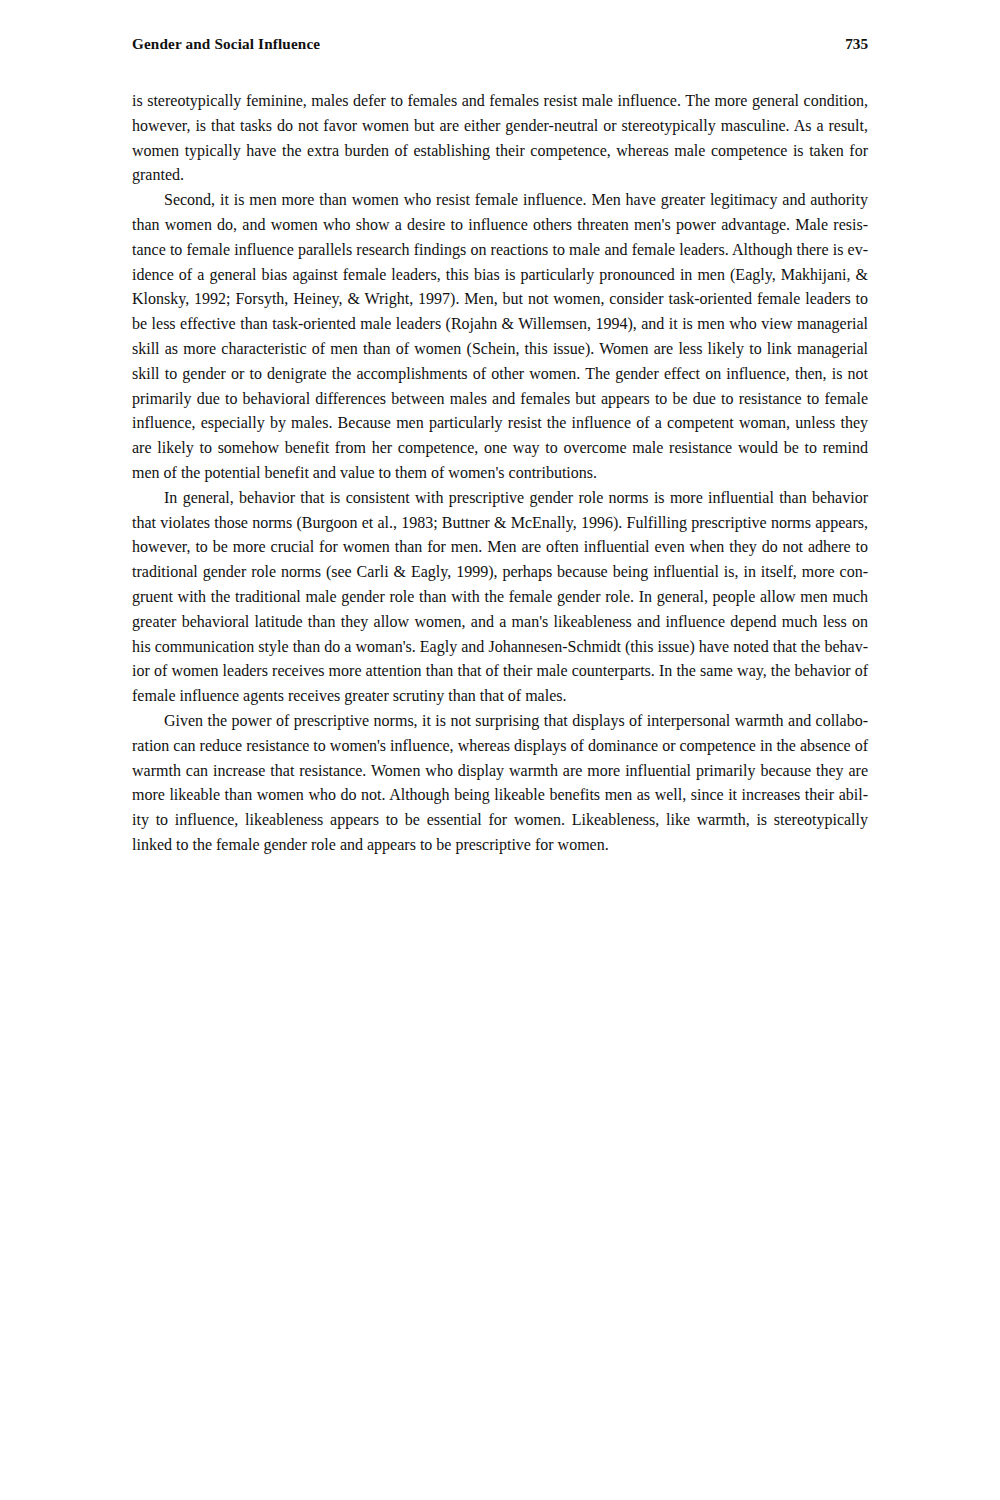Gender and Social Influence 735
is stereotypically feminine, males defer to females and females resist male influence. The more general condition, however, is that tasks do not favor women but are either gender-neutral or stereotypically masculine. As a result, women typically have the extra burden of establishing their competence, whereas male competence is taken for granted.
Second, it is men more than women who resist female influence. Men have greater legitimacy and authority than women do, and women who show a desire to influence others threaten men's power advantage. Male resistance to female influence parallels research findings on reactions to male and female leaders. Although there is evidence of a general bias against female leaders, this bias is particularly pronounced in men (Eagly, Makhijani, & Klonsky, 1992; Forsyth, Heiney, & Wright, 1997). Men, but not women, consider task-oriented female leaders to be less effective than task-oriented male leaders (Rojahn & Willemsen, 1994), and it is men who view managerial skill as more characteristic of men than of women (Schein, this issue). Women are less likely to link managerial skill to gender or to denigrate the accomplishments of other women. The gender effect on influence, then, is not primarily due to behavioral differences between males and females but appears to be due to resistance to female influence, especially by males. Because men particularly resist the influence of a competent woman, unless they are likely to somehow benefit from her competence, one way to overcome male resistance would be to remind men of the potential benefit and value to them of women's contributions.
In general, behavior that is consistent with prescriptive gender role norms is more influential than behavior that violates those norms (Burgoon et al., 1983; Buttner & McEnally, 1996). Fulfilling prescriptive norms appears, however, to be more crucial for women than for men. Men are often influential even when they do not adhere to traditional gender role norms (see Carli & Eagly, 1999), perhaps because being influential is, in itself, more congruent with the traditional male gender role than with the female gender role. In general, people allow men much greater behavioral latitude than they allow women, and a man's likeableness and influence depend much less on his communication style than do a woman's. Eagly and Johannesen-Schmidt (this issue) have noted that the behavior of women leaders receives more attention than that of their male counterparts. In the same way, the behavior of female influence agents receives greater scrutiny than that of males.
Given the power of prescriptive norms, it is not surprising that displays of interpersonal warmth and collaboration can reduce resistance to women's influence, whereas displays of dominance or competence in the absence of warmth can increase that resistance. Women who display warmth are more influential primarily because they are more likeable than women who do not. Although being likeable benefits men as well, since it increases their ability to influence, likeableness appears to be essential for women. Likeableness, like warmth, is stereotypically linked to the female gender role and appears to be prescriptive for women.